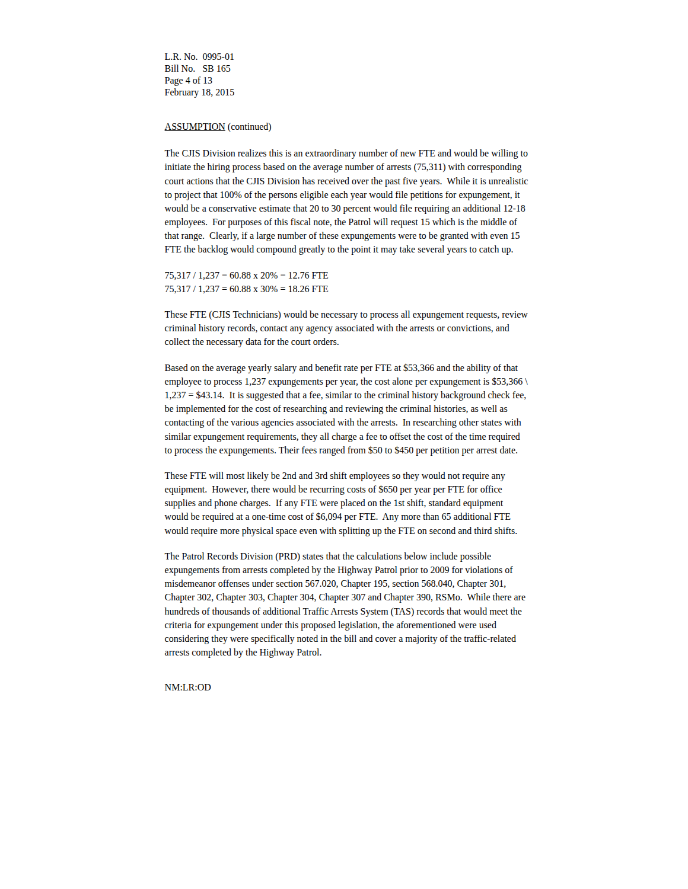L.R. No. 0995-01
Bill No. SB 165
Page 4 of 13
February 18, 2015
ASSUMPTION (continued)
The CJIS Division realizes this is an extraordinary number of new FTE and would be willing to initiate the hiring process based on the average number of arrests (75,311) with corresponding court actions that the CJIS Division has received over the past five years. While it is unrealistic to project that 100% of the persons eligible each year would file petitions for expungement, it would be a conservative estimate that 20 to 30 percent would file requiring an additional 12-18 employees. For purposes of this fiscal note, the Patrol will request 15 which is the middle of that range. Clearly, if a large number of these expungements were to be granted with even 15 FTE the backlog would compound greatly to the point it may take several years to catch up.
75,317 / 1,237 = 60.88 x 20% = 12.76 FTE
75,317 / 1,237 = 60.88 x 30% = 18.26 FTE
These FTE (CJIS Technicians) would be necessary to process all expungement requests, review criminal history records, contact any agency associated with the arrests or convictions, and collect the necessary data for the court orders.
Based on the average yearly salary and benefit rate per FTE at $53,366 and the ability of that employee to process 1,237 expungements per year, the cost alone per expungement is $53,366 \ 1,237 = $43.14. It is suggested that a fee, similar to the criminal history background check fee, be implemented for the cost of researching and reviewing the criminal histories, as well as contacting of the various agencies associated with the arrests. In researching other states with similar expungement requirements, they all charge a fee to offset the cost of the time required to process the expungements. Their fees ranged from $50 to $450 per petition per arrest date.
These FTE will most likely be 2nd and 3rd shift employees so they would not require any equipment. However, there would be recurring costs of $650 per year per FTE for office supplies and phone charges. If any FTE were placed on the 1st shift, standard equipment would be required at a one-time cost of $6,094 per FTE. Any more than 65 additional FTE would require more physical space even with splitting up the FTE on second and third shifts.
The Patrol Records Division (PRD) states that the calculations below include possible expungements from arrests completed by the Highway Patrol prior to 2009 for violations of misdemeanor offenses under section 567.020, Chapter 195, section 568.040, Chapter 301, Chapter 302, Chapter 303, Chapter 304, Chapter 307 and Chapter 390, RSMo. While there are hundreds of thousands of additional Traffic Arrests System (TAS) records that would meet the criteria for expungement under this proposed legislation, the aforementioned were used considering they were specifically noted in the bill and cover a majority of the traffic-related arrests completed by the Highway Patrol.
NM:LR:OD